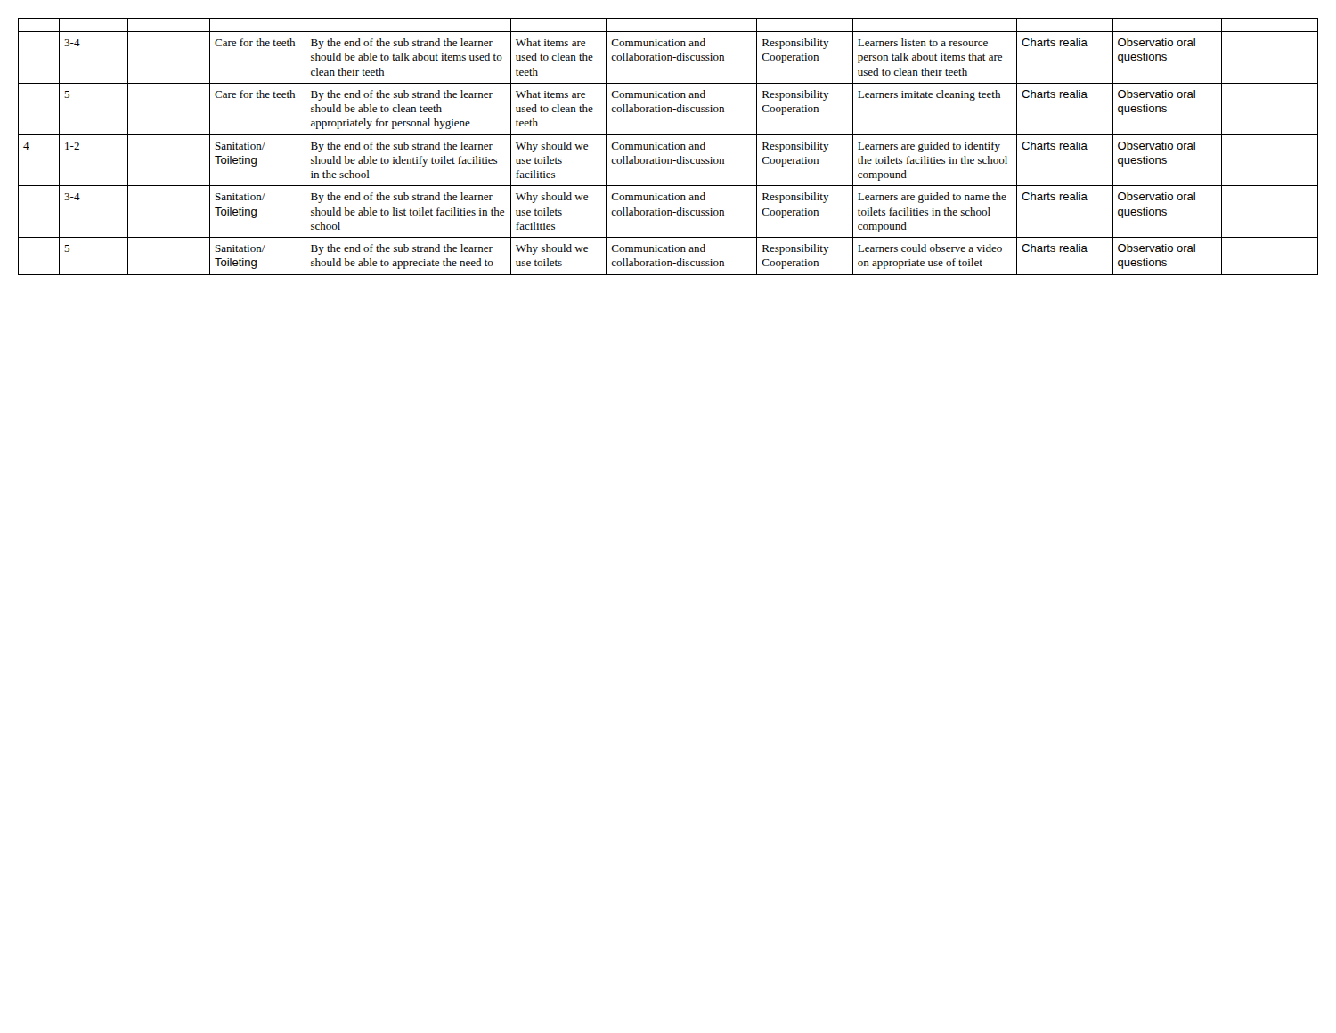| | 3-4 | | Care for the teeth | By the end of the sub strand the learner should be able to talk about items used to clean their teeth | What items are used to clean the teeth | Communication and collaboration-discussion | Responsibility Cooperation | Learners listen to a resource person talk about items that are used to clean their teeth | Charts realia | Observatio oral questions | |
| | 5 | | Care for the teeth | By the end of the sub strand the learner should be able to clean teeth appropriately for personal hygiene | What items are used to clean the teeth | Communication and collaboration-discussion | Responsibility Cooperation | Learners imitate cleaning teeth | Charts realia | Observatio oral questions | |
| 4 | 1-2 | | Sanitation/ Toileting | By the end of the sub strand the learner should be able to identify toilet facilities in the school | Why should we use toilets facilities | Communication and collaboration-discussion | Responsibility Cooperation | Learners are guided to identify the toilets facilities in the school compound | Charts realia | Observatio oral questions | |
| | 3-4 | | Sanitation/ Toileting | By the end of the sub strand the learner should be able to list toilet facilities in the school | Why should we use toilets facilities | Communication and collaboration-discussion | Responsibility Cooperation | Learners are guided to name the toilets facilities in the school compound | Charts realia | Observatio oral questions | |
| | 5 | | Sanitation/ Toileting | By the end of the sub strand the learner should be able to appreciate the need to | Why should we use toilets | Communication and collaboration-discussion | Responsibility Cooperation | Learners could observe a video on appropriate use of toilet | Charts realia | Observatio oral questions | |